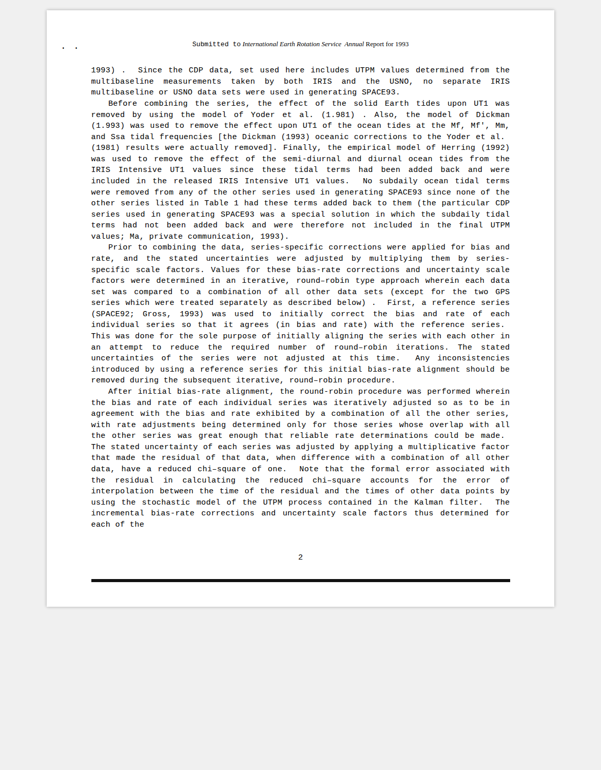. .
Submitted to International Earth Rotation Service Annual Report for 1993
1993) . Since the CDP data, set used here includes UTPM values determined from the multibaseline measurements taken by both IRIS and the USNO, no separate IRIS multibaseline or USNO data sets were used in generating SPACE93.
Before combining the series, the effect of the solid Earth tides upon UT1 was removed by using the model of Yoder et al. (1.981) . Also, the model of Dickman (1.993) was used to remove the effect upon UT1 of the ocean tides at the Mf, Mf', Mm, and Ssa tidal frequencies [the Dickman (1993) oceanic corrections to the Yoder et al. (1981) results were actually removed]. Finally, the empirical model of Herring (1992) was used to remove the effect of the semi-diurnal and diurnal ocean tides from the IRIS Intensive UT1 values since these tidal terms had been added back and were included in the released IRIS Intensive UT1 values. No subdaily ocean tidal terms were removed from any of the other series used in generating SPACE93 since none of the other series listed in Table 1 had these terms added back to them (the particular CDP series used in generating SPACE93 was a special solution in which the subdaily tidal terms had not been added back and were therefore not included in the final UTPM values; Ma, private communication, 1993).
Prior to combining the data, series-specific corrections were applied for bias and rate, and the stated uncertainties were adjusted by multiplying them by series-specific scale factors. Values for these bias-rate corrections and uncertainty scale factors were determined in an iterative, round–robin type approach wherein each data set was compared to a combination of all other data sets (except for the two GPS series which were treated separately as described below) . First, a reference series (SPACE92; Gross, 1993) was used to initially correct the bias and rate of each individual series so that it agrees (in bias and rate) with the reference series. This was done for the sole purpose of initially aligning the series with each other in an attempt to reduce the required number of round–robin iterations. The stated uncertainties of the series were not adjusted at this time. Any inconsistencies introduced by using a reference series for this initial bias-rate alignment should be removed during the subsequent iterative, round–robin procedure.
After initial bias-rate alignment, the round-robin procedure was performed wherein the bias and rate of each individual series was iteratively adjusted so as to be in agreement with the bias and rate exhibited by a combination of all the other series, with rate adjustments being determined only for those series whose overlap with all the other series was great enough that reliable rate determinations could be made. The stated uncertainty of each series was adjusted by applying a multiplicative factor that made the residual of that data, when difference with a combination of all other data, have a reduced chi–square of one. Note that the formal error associated with the residual in calculating the reduced chi–square accounts for the error of interpolation between the time of the residual and the times of other data points by using the stochastic model of the UTPM process contained in the Kalman filter. The incremental bias-rate corrections and uncertainty scale factors thus determined for each of the
2